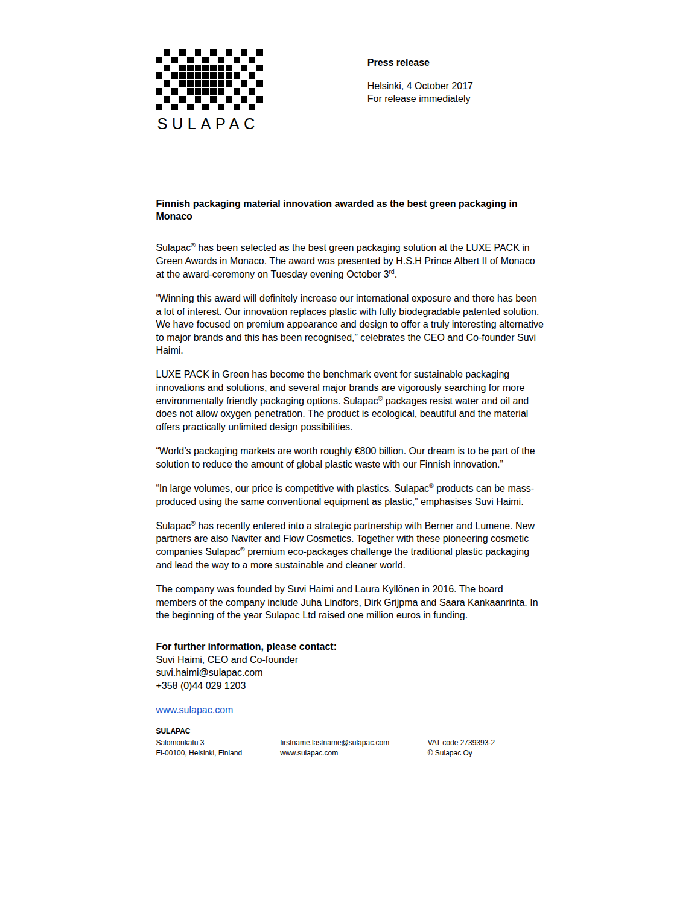SULAPAC
Press release
Helsinki, 4 October 2017
For release immediately
Finnish packaging material innovation awarded as the best green packaging in Monaco
Sulapac® has been selected as the best green packaging solution at the LUXE PACK in Green Awards in Monaco. The award was presented by H.S.H Prince Albert II of Monaco at the award-ceremony on Tuesday evening October 3rd.
“Winning this award will definitely increase our international exposure and there has been a lot of interest. Our innovation replaces plastic with fully biodegradable patented solution. We have focused on premium appearance and design to offer a truly interesting alternative to major brands and this has been recognised,” celebrates the CEO and Co-founder Suvi Haimi.
LUXE PACK in Green has become the benchmark event for sustainable packaging innovations and solutions, and several major brands are vigorously searching for more environmentally friendly packaging options. Sulapac® packages resist water and oil and does not allow oxygen penetration. The product is ecological, beautiful and the material offers practically unlimited design possibilities.
“World’s packaging markets are worth roughly €800 billion. Our dream is to be part of the solution to reduce the amount of global plastic waste with our Finnish innovation.”
“In large volumes, our price is competitive with plastics. Sulapac® products can be mass-produced using the same conventional equipment as plastic,” emphasises Suvi Haimi.
Sulapac® has recently entered into a strategic partnership with Berner and Lumene. New partners are also Naviter and Flow Cosmetics. Together with these pioneering cosmetic companies Sulapac® premium eco-packages challenge the traditional plastic packaging and lead the way to a more sustainable and cleaner world.
The company was founded by Suvi Haimi and Laura Kyllönen in 2016. The board members of the company include Juha Lindfors, Dirk Grijpma and Saara Kankaanrinta. In the beginning of the year Sulapac Ltd raised one million euros in funding.
For further information, please contact:
Suvi Haimi, CEO and Co-founder
suvi.haimi@sulapac.com
+358 (0)44 029 1203
www.sulapac.com
SULAPAC
| Salomonkatu 3 | firstname.lastname@sulapac.com | VAT code 2739393-2 |
| FI-00100, Helsinki, Finland | www.sulapac.com | © Sulapac Oy |